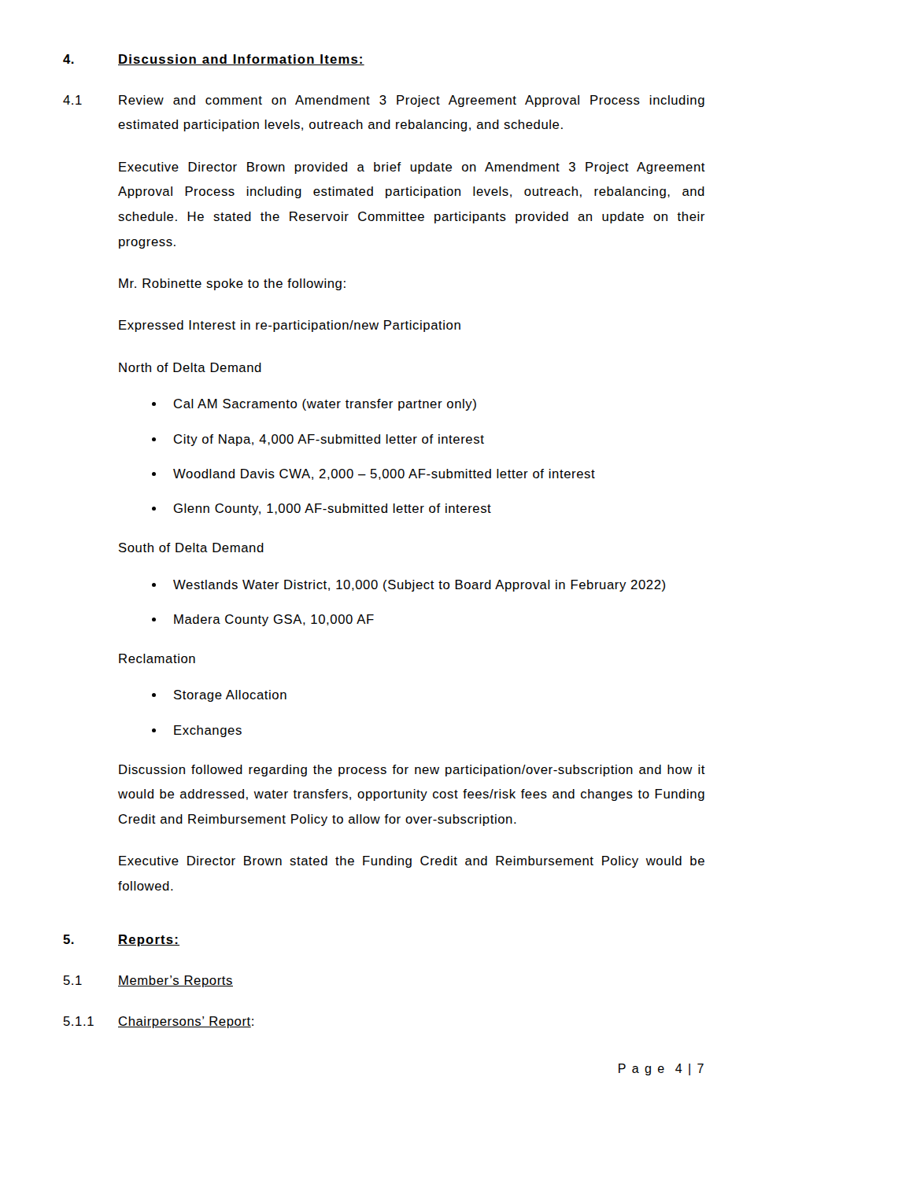4.
Discussion and Information Items:
4.1
Review and comment on Amendment 3 Project Agreement Approval Process including estimated participation levels, outreach and rebalancing, and schedule.
Executive Director Brown provided a brief update on Amendment 3 Project Agreement Approval Process including estimated participation levels, outreach, rebalancing, and schedule. He stated the Reservoir Committee participants provided an update on their progress.
Mr. Robinette spoke to the following:
Expressed Interest in re-participation/new Participation
North of Delta Demand
Cal AM Sacramento (water transfer partner only)
City of Napa, 4,000 AF-submitted letter of interest
Woodland Davis CWA, 2,000 – 5,000 AF-submitted letter of interest
Glenn County, 1,000 AF-submitted letter of interest
South of Delta Demand
Westlands Water District, 10,000 (Subject to Board Approval in February 2022)
Madera County GSA, 10,000 AF
Reclamation
Storage Allocation
Exchanges
Discussion followed regarding the process for new participation/over-subscription and how it would be addressed, water transfers, opportunity cost fees/risk fees and changes to Funding Credit and Reimbursement Policy to allow for over-subscription.
Executive Director Brown stated the Funding Credit and Reimbursement Policy would be followed.
5.
Reports:
5.1
Member’s Reports
5.1.1
Chairpersons’ Report:
P a g e 4 | 7